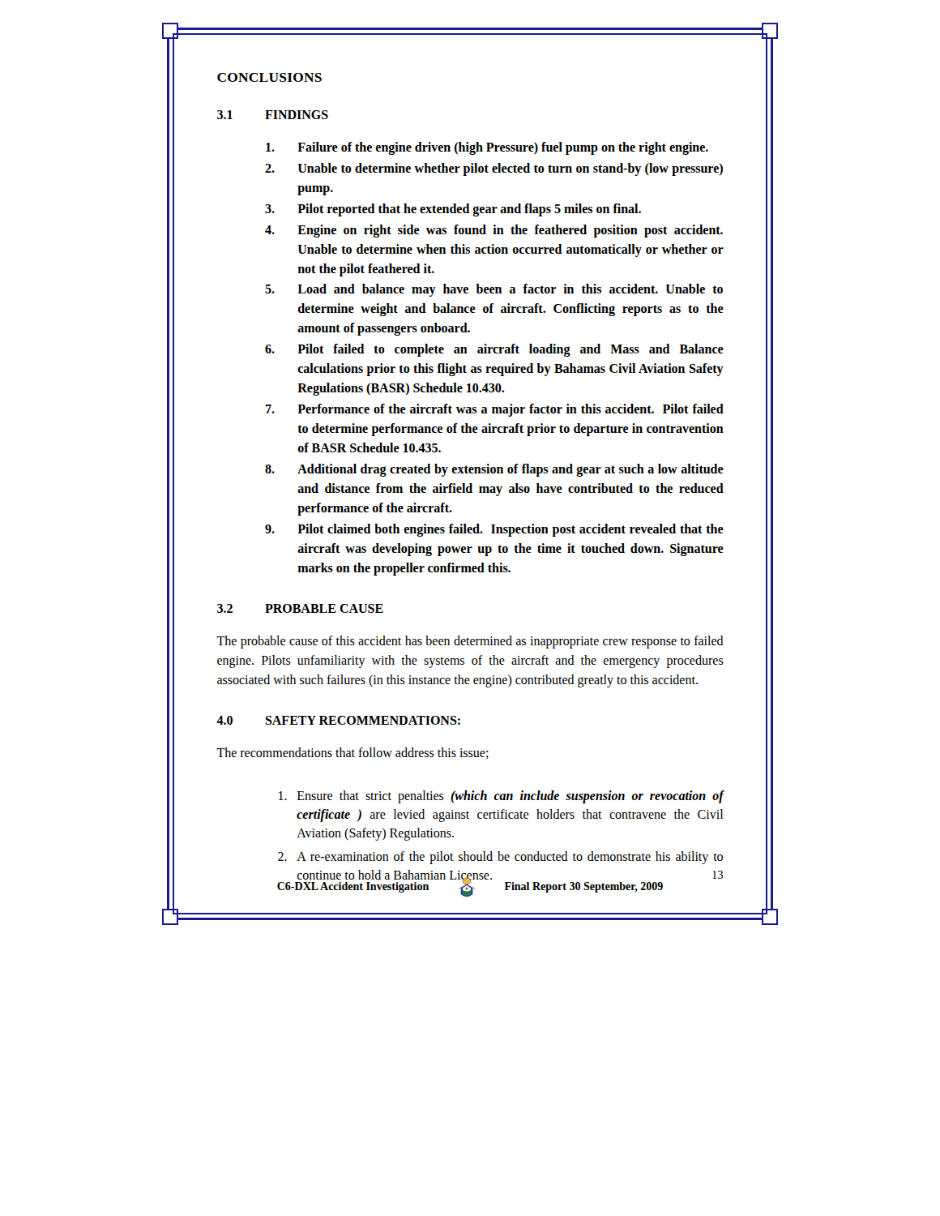CONCLUSIONS
3.1
FINDINGS
1. Failure of the engine driven (high Pressure) fuel pump on the right engine.
2. Unable to determine whether pilot elected to turn on stand-by (low pressure) pump.
3. Pilot reported that he extended gear and flaps 5 miles on final.
4. Engine on right side was found in the feathered position post accident. Unable to determine when this action occurred automatically or whether or not the pilot feathered it.
5. Load and balance may have been a factor in this accident. Unable to determine weight and balance of aircraft. Conflicting reports as to the amount of passengers onboard.
6. Pilot failed to complete an aircraft loading and Mass and Balance calculations prior to this flight as required by Bahamas Civil Aviation Safety Regulations (BASR) Schedule 10.430.
7. Performance of the aircraft was a major factor in this accident. Pilot failed to determine performance of the aircraft prior to departure in contravention of BASR Schedule 10.435.
8. Additional drag created by extension of flaps and gear at such a low altitude and distance from the airfield may also have contributed to the reduced performance of the aircraft.
9. Pilot claimed both engines failed. Inspection post accident revealed that the aircraft was developing power up to the time it touched down. Signature marks on the propeller confirmed this.
3.2
PROBABLE CAUSE
The probable cause of this accident has been determined as inappropriate crew response to failed engine. Pilots unfamiliarity with the systems of the aircraft and the emergency procedures associated with such failures (in this instance the engine) contributed greatly to this accident.
4.0
SAFETY RECOMMENDATIONS:
The recommendations that follow address this issue;
Ensure that strict penalties (which can include suspension or revocation of certificate ) are levied against certificate holders that contravene the Civil Aviation (Safety) Regulations.
A re-examination of the pilot should be conducted to demonstrate his ability to continue to hold a Bahamian License.
C6-DXL Accident Investigation Final Report 30 September, 2009
13